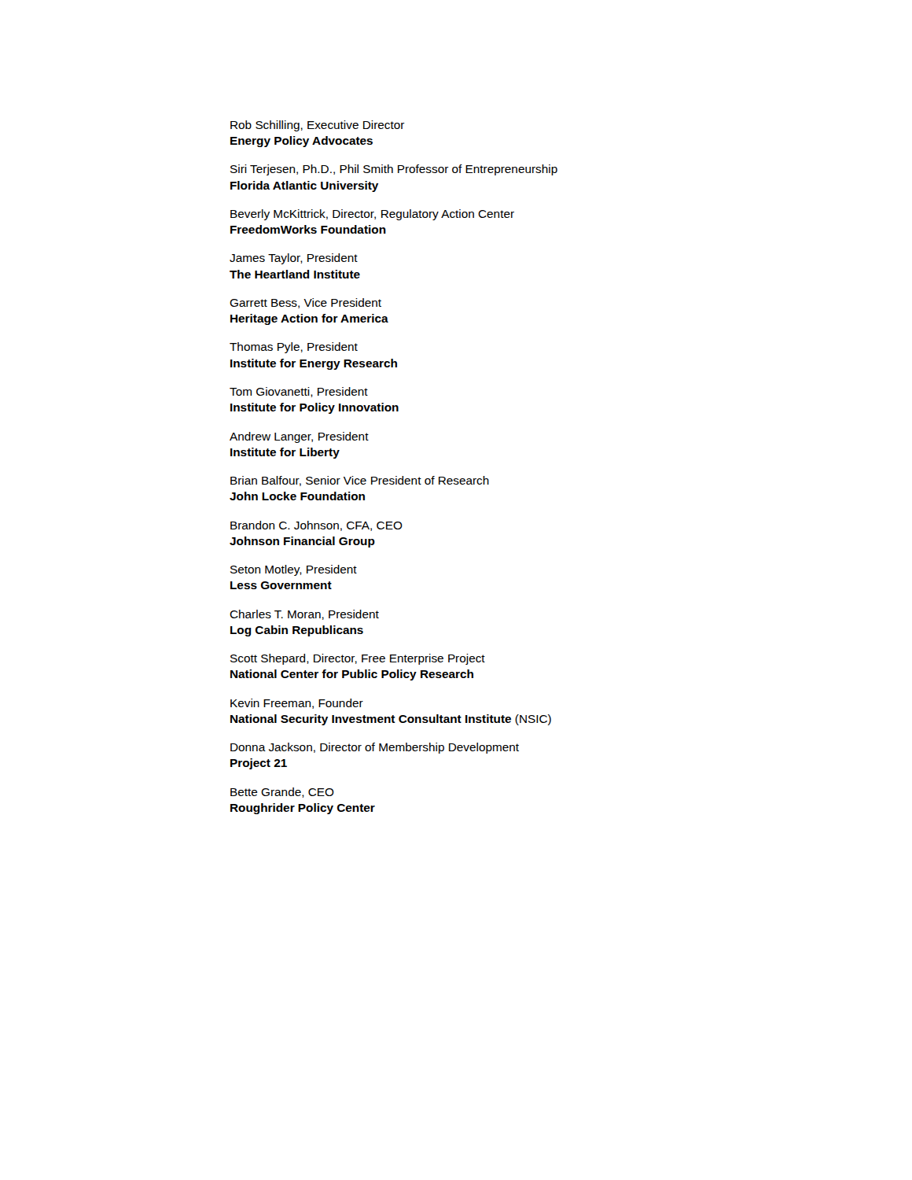Rob Schilling, Executive Director Energy Policy Advocates
Siri Terjesen, Ph.D., Phil Smith Professor of Entrepreneurship Florida Atlantic University
Beverly McKittrick, Director, Regulatory Action Center FreedomWorks Foundation
James Taylor, President The Heartland Institute
Garrett Bess, Vice President Heritage Action for America
Thomas Pyle, President Institute for Energy Research
Tom Giovanetti, President Institute for Policy Innovation
Andrew Langer, President Institute for Liberty
Brian Balfour, Senior Vice President of Research John Locke Foundation
Brandon C. Johnson, CFA, CEO Johnson Financial Group
Seton Motley, President Less Government
Charles T. Moran, President Log Cabin Republicans
Scott Shepard, Director, Free Enterprise Project National Center for Public Policy Research
Kevin Freeman, Founder National Security Investment Consultant Institute (NSIC)
Donna Jackson, Director of Membership Development Project 21
Bette Grande, CEO Roughrider Policy Center